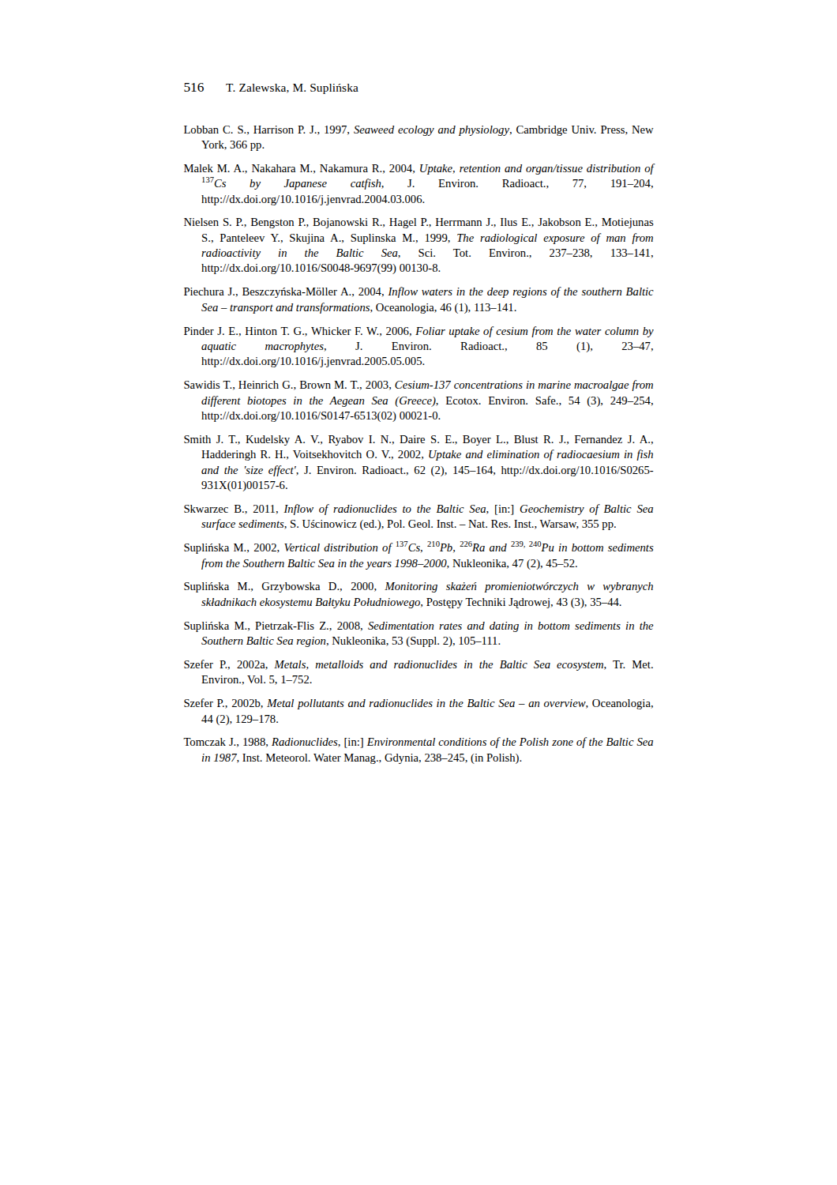516 T. Zalewska, M. Suplińska
Lobban C. S., Harrison P. J., 1997, Seaweed ecology and physiology, Cambridge Univ. Press, New York, 366 pp.
Malek M. A., Nakahara M., Nakamura R., 2004, Uptake, retention and organ/tissue distribution of 137Cs by Japanese catfish, J. Environ. Radioact., 77, 191–204, http://dx.doi.org/10.1016/j.jenvrad.2004.03.006.
Nielsen S. P., Bengston P., Bojanowski R., Hagel P., Herrmann J., Ilus E., Jakobson E., Motiejunas S., Panteleev Y., Skujina A., Suplinska M., 1999, The radiological exposure of man from radioactivity in the Baltic Sea, Sci. Tot. Environ., 237–238, 133–141, http://dx.doi.org/10.1016/S0048-9697(99) 00130-8.
Piechura J., Beszczyńska-Möller A., 2004, Inflow waters in the deep regions of the southern Baltic Sea – transport and transformations, Oceanologia, 46 (1), 113–141.
Pinder J. E., Hinton T. G., Whicker F. W., 2006, Foliar uptake of cesium from the water column by aquatic macrophytes, J. Environ. Radioact., 85 (1), 23–47, http://dx.doi.org/10.1016/j.jenvrad.2005.05.005.
Sawidis T., Heinrich G., Brown M. T., 2003, Cesium-137 concentrations in marine macroalgae from different biotopes in the Aegean Sea (Greece), Ecotox. Environ. Safe., 54 (3), 249–254, http://dx.doi.org/10.1016/S0147-6513(02) 00021-0.
Smith J. T., Kudelsky A. V., Ryabov I. N., Daire S. E., Boyer L., Blust R. J., Fernandez J. A., Hadderingh R. H., Voitsekhovitch O. V., 2002, Uptake and elimination of radiocaesium in fish and the 'size effect', J. Environ. Radioact., 62 (2), 145–164, http://dx.doi.org/10.1016/S0265-931X(01)00157-6.
Skwarzec B., 2011, Inflow of radionuclides to the Baltic Sea, [in:] Geochemistry of Baltic Sea surface sediments, S. Uścinowicz (ed.), Pol. Geol. Inst. – Nat. Res. Inst., Warsaw, 355 pp.
Suplińska M., 2002, Vertical distribution of 137Cs, 210Pb, 226Ra and 239, 240Pu in bottom sediments from the Southern Baltic Sea in the years 1998–2000, Nukleonika, 47 (2), 45–52.
Suplińska M., Grzybowska D., 2000, Monitoring skażeń promieniotwórczych w wybranych składnikach ekosystemu Bałtyku Południowego, Postępy Techniki Jądrowej, 43 (3), 35–44.
Suplińska M., Pietrzak-Flis Z., 2008, Sedimentation rates and dating in bottom sediments in the Southern Baltic Sea region, Nukleonika, 53 (Suppl. 2), 105–111.
Szefer P., 2002a, Metals, metalloids and radionuclides in the Baltic Sea ecosystem, Tr. Met. Environ., Vol. 5, 1–752.
Szefer P., 2002b, Metal pollutants and radionuclides in the Baltic Sea – an overview, Oceanologia, 44 (2), 129–178.
Tomczak J., 1988, Radionuclides, [in:] Environmental conditions of the Polish zone of the Baltic Sea in 1987, Inst. Meteorol. Water Manag., Gdynia, 238–245, (in Polish).